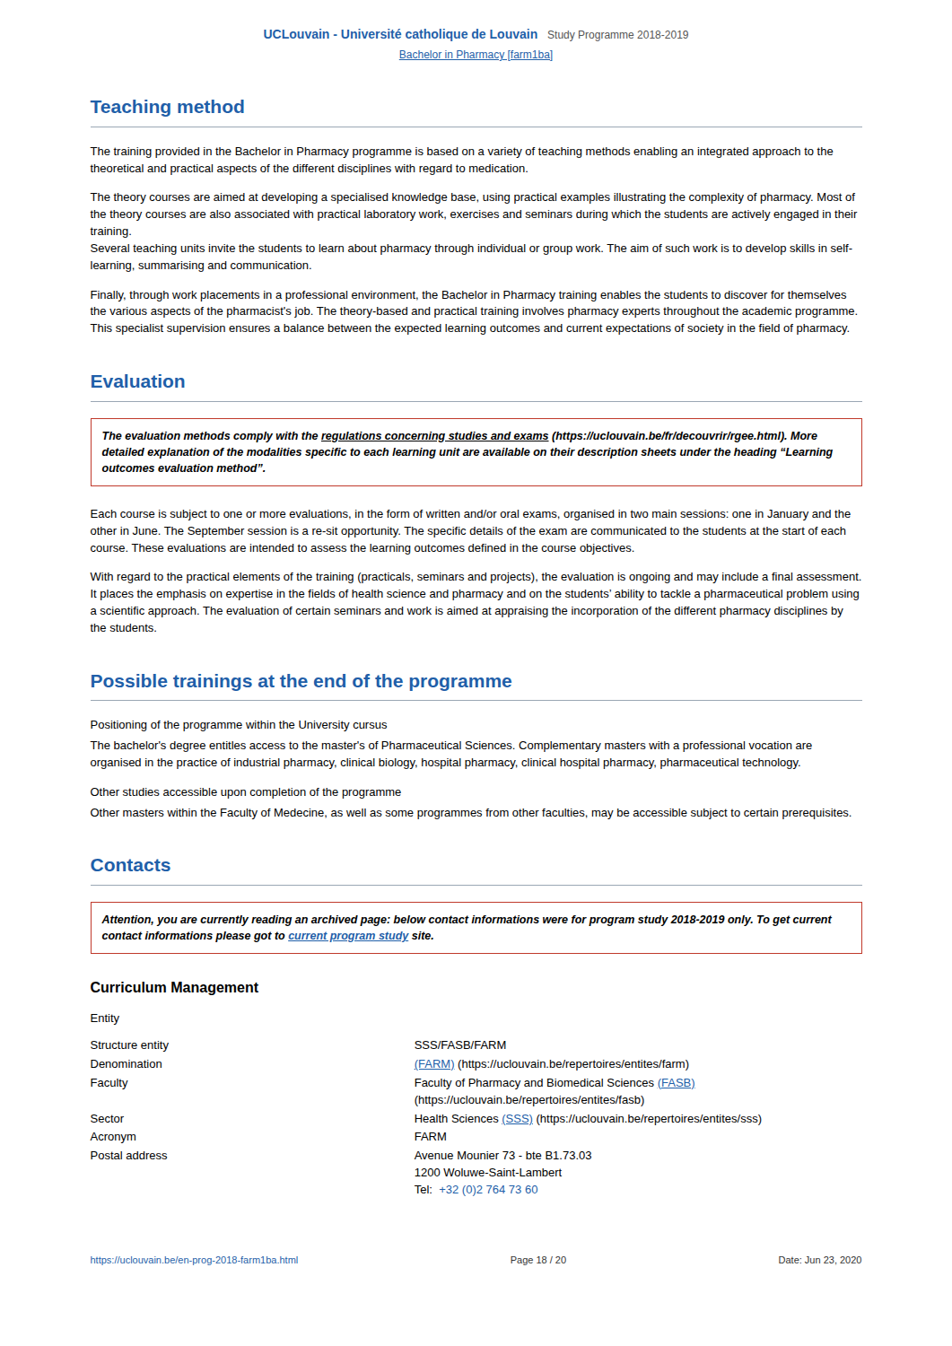UCLouvain - Université catholique de Louvain Study Programme 2018-2019
Bachelor in Pharmacy [farm1ba]
Teaching method
The training provided in the Bachelor in Pharmacy programme is based on a variety of teaching methods enabling an integrated approach to the theoretical and practical aspects of the different disciplines with regard to medication.
The theory courses are aimed at developing a specialised knowledge base, using practical examples illustrating the complexity of pharmacy. Most of the theory courses are also associated with practical laboratory work, exercises and seminars during which the students are actively engaged in their training.
Several teaching units invite the students to learn about pharmacy through individual or group work. The aim of such work is to develop skills in self-learning, summarising and communication.
Finally, through work placements in a professional environment, the Bachelor in Pharmacy training enables the students to discover for themselves the various aspects of the pharmacist's job. The theory-based and practical training involves pharmacy experts throughout the academic programme. This specialist supervision ensures a balance between the expected learning outcomes and current expectations of society in the field of pharmacy.
Evaluation
The evaluation methods comply with the regulations concerning studies and exams (https://uclouvain.be/fr/decouvrir/rgee.html). More detailed explanation of the modalities specific to each learning unit are available on their description sheets under the heading “Learning outcomes evaluation method”.
Each course is subject to one or more evaluations, in the form of written and/or oral exams, organised in two main sessions: one in January and the other in June. The September session is a re-sit opportunity. The specific details of the exam are communicated to the students at the start of each course. These evaluations are intended to assess the learning outcomes defined in the course objectives.
With regard to the practical elements of the training (practicals, seminars and projects), the evaluation is ongoing and may include a final assessment. It places the emphasis on expertise in the fields of health science and pharmacy and on the students’ ability to tackle a pharmaceutical problem using a scientific approach. The evaluation of certain seminars and work is aimed at appraising the incorporation of the different pharmacy disciplines by the students.
Possible trainings at the end of the programme
Positioning of the programme within the University cursus
The bachelor's degree entitles access to the master's of Pharmaceutical Sciences. Complementary masters with a professional vocation are organised in the practice of industrial pharmacy, clinical biology, hospital pharmacy, clinical hospital pharmacy, pharmaceutical technology.
Other studies accessible upon completion of the programme
Other masters within the Faculty of Medecine, as well as some programmes from other faculties, may be accessible subject to certain prerequisites.
Contacts
Attention, you are currently reading an archived page: below contact informations were for program study 2018-2019 only. To get current contact informations please got to current program study site.
Curriculum Management
Entity
| Structure entity | SSS/FASB/FARM |
| Denomination | (FARM) (https://uclouvain.be/repertoires/entites/farm) |
| Faculty | Faculty of Pharmacy and Biomedical Sciences (FASB) (https://uclouvain.be/repertoires/entites/fasb) |
| Sector | Health Sciences (SSS) (https://uclouvain.be/repertoires/entites/sss) |
| Acronym | FARM |
| Postal address | Avenue Mounier 73 - bte B1.73.03 1200 Woluwe-Saint-Lambert Tel: +32 (0)2 764 73 60 |
https://uclouvain.be/en-prog-2018-farm1ba.html
Page 18 / 20
Date: Jun 23, 2020